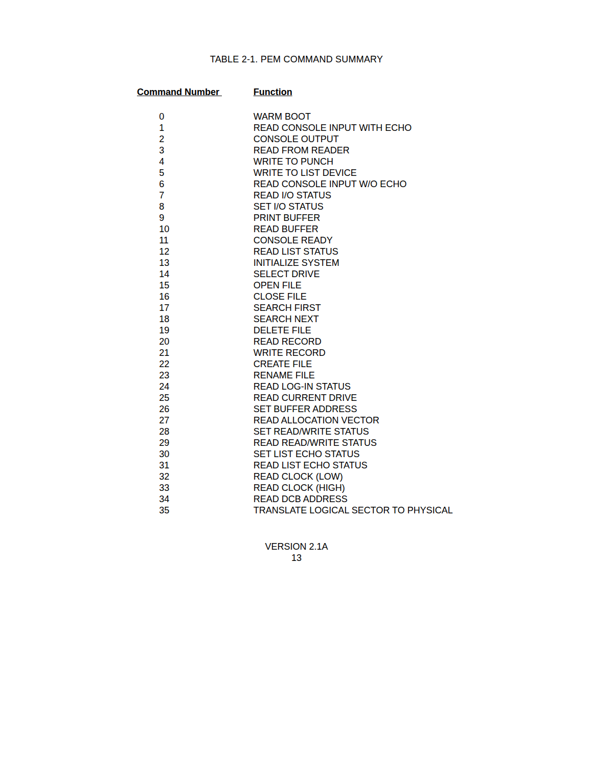TABLE 2-1. PEM COMMAND SUMMARY
| Command Number | Function |
| --- | --- |
| 0 | WARM BOOT |
| 1 | READ CONSOLE INPUT WITH ECHO |
| 2 | CONSOLE OUTPUT |
| 3 | READ FROM READER |
| 4 | WRITE TO PUNCH |
| 5 | WRITE TO LIST DEVICE |
| 6 | READ CONSOLE INPUT W/O ECHO |
| 7 | READ I/O STATUS |
| 8 | SET I/O STATUS |
| 9 | PRINT BUFFER |
| 10 | READ BUFFER |
| 11 | CONSOLE READY |
| 12 | READ LIST STATUS |
| 13 | INITIALIZE SYSTEM |
| 14 | SELECT DRIVE |
| 15 | OPEN FILE |
| 16 | CLOSE FILE |
| 17 | SEARCH FIRST |
| 18 | SEARCH NEXT |
| 19 | DELETE FILE |
| 20 | READ RECORD |
| 21 | WRITE RECORD |
| 22 | CREATE FILE |
| 23 | RENAME FILE |
| 24 | READ LOG-IN STATUS |
| 25 | READ CURRENT DRIVE |
| 26 | SET BUFFER ADDRESS |
| 27 | READ ALLOCATION VECTOR |
| 28 | SET READ/WRITE STATUS |
| 29 | READ READ/WRITE STATUS |
| 30 | SET LIST ECHO STATUS |
| 31 | READ LIST ECHO STATUS |
| 32 | READ CLOCK (LOW) |
| 33 | READ CLOCK (HIGH) |
| 34 | READ DCB ADDRESS |
| 35 | TRANSLATE LOGICAL SECTOR TO PHYSICAL |
VERSION 2.1A
13